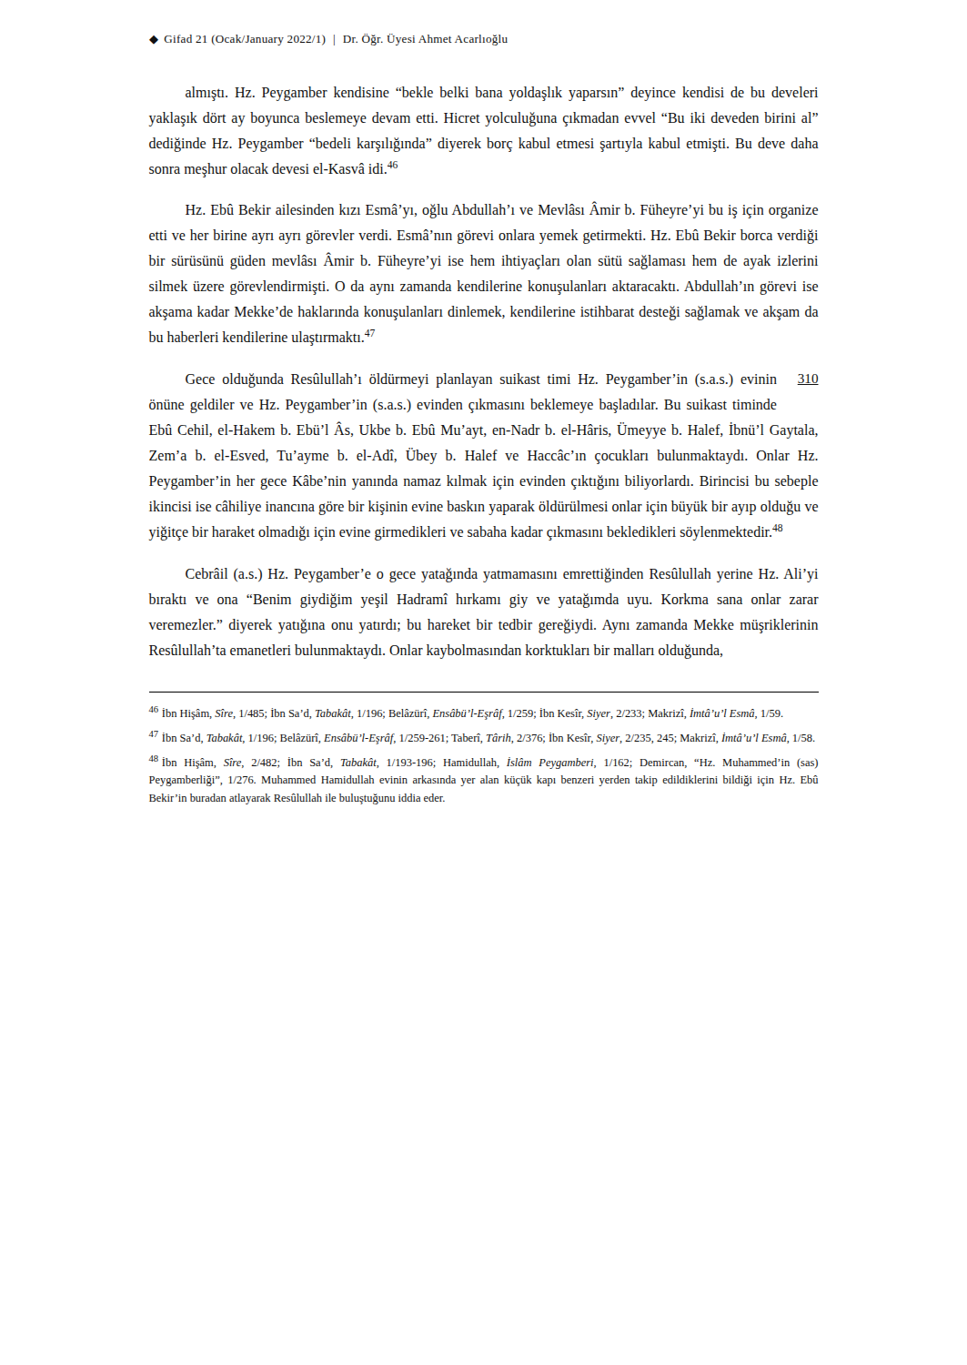◆Gifad 21 (Ocak/January 2022/1)|Dr. Öğr. Üyesi Ahmet Acarlıoğlu
almıştı. Hz. Peygamber kendisine “bekle belki bana yoldaşlık yaparsın” deyince kendisi de bu develeri yaklaşık dört ay boyunca beslemeye devam etti. Hicret yolculuğuna çıkmadan evvel “Bu iki deveden birini al” dediğinde Hz. Peygamber “bedeli karşılığında” diyerek borç kabul etmesi şartıyla kabul etmişti. Bu deve daha sonra meşhur olacak devesi el-Kasvâ idi.46
Hz. Ebû Bekir ailesinden kızı Esmâ’yı, oğlu Abdullah’ı ve Mevlâsı Âmir b. Füheyre’yi bu iş için organize etti ve her birine ayrı ayrı görevler verdi. Esmâ’nın görevi onlara yemek getirmekti. Hz. Ebû Bekir borca verdiği bir sürüsünü güden mevlâsı Âmir b. Füheyre’yi ise hem ihtiyaçları olan sütü sağlaması hem de ayak izlerini silmek üzere görevlendirmişti. O da aynı zamanda kendilerine konuşulanları aktaracaktı. Abdullah’ın görevi ise akşama kadar Mekke’de haklarında konuşulanları dinlemek, kendilerine istihbarat desteği sağlamak ve akşam da bu haberleri kendilerine ulaştırmaktı.47
310
Gece olduğunda Resûlullah’ı öldürmeyi planlayan suikast timi Hz. Peygamber’in (s.a.s.) evinin önüne geldiler ve Hz. Peygamber’in (s.a.s.) evinden çıkmasını beklemeye başladılar. Bu suikast timinde Ebû Cehil, el-Hakem b. Ebü’l Âs, Ukbe b. Ebû Mu’ayt, en-Nadr b. el-Hâris, Ümeyye b. Halef, İbnü’l Gaytala, Zem’a b. el-Esved, Tu’ayme b. el-Adî, Übey b. Halef ve Haccâc’ın çocukları bulunmaktaydı. Onlar Hz. Peygamber’in her gece Kâbe’nin yanında namaz kılmak için evinden çıktığını biliyorlardı. Birincisi bu sebeple ikincisi ise câhiliye inancına göre bir kişinin evine baskın yaparak öldürülmesi onlar için büyük bir ayıp olduğu ve yiğitçe bir haraket olmadığı için evine girmedikleri ve sabaha kadar çıkmasını bekledikleri söylenmektedir.48
Cebrâil (a.s.) Hz. Peygamber’e o gece yatağında yatmamasını emrettiğinden Resûlullah yerine Hz. Ali’yi bıraktı ve ona “Benim giydiğim yeşil Hadramî hırkamı giy ve yatağımda uyu. Korkma sana onlar zarar veremezler.” diyerek yatığına onu yatırdı; bu hareket bir tedbir gereğiydi. Aynı zamanda Mekke müşriklerinin Resûlullah’ta emanetleri bulunmaktaydı. Onlar kaybolmasından korktukları bir malları olduğunda,
46 İbn Hişâm, Sîre, 1/485; İbn Sa’d, Tabakât, 1/196; Belâzürî, Ensâbü’l-Eşrâf, 1/259; İbn Kesîr, Siyer, 2/233; Makrizî, İmtâ’u’l Esmâ, 1/59.
47 İbn Sa’d, Tabakât, 1/196; Belâzürî, Ensâbü’l-Eşrâf, 1/259-261; Taberî, Târih, 2/376; İbn Kesîr, Siyer, 2/235, 245; Makrizî, İmtâ’u’l Esmâ, 1/58.
48 İbn Hişâm, Sîre, 2/482; İbn Sa’d, Tabakât, 1/193-196; Hamidullah, İslâm Peygamberi, 1/162; Demircan, “Hz. Muhammed’in (sas) Peygamberliği”, 1/276. Muhammed Hamidullah evinin arkasında yer alan küçük kapı benzeri yerden takip edildiklerini bildiği için Hz. Ebû Bekir’in buradan atlayarak Resûlullah ile buluştuğunu iddia eder.